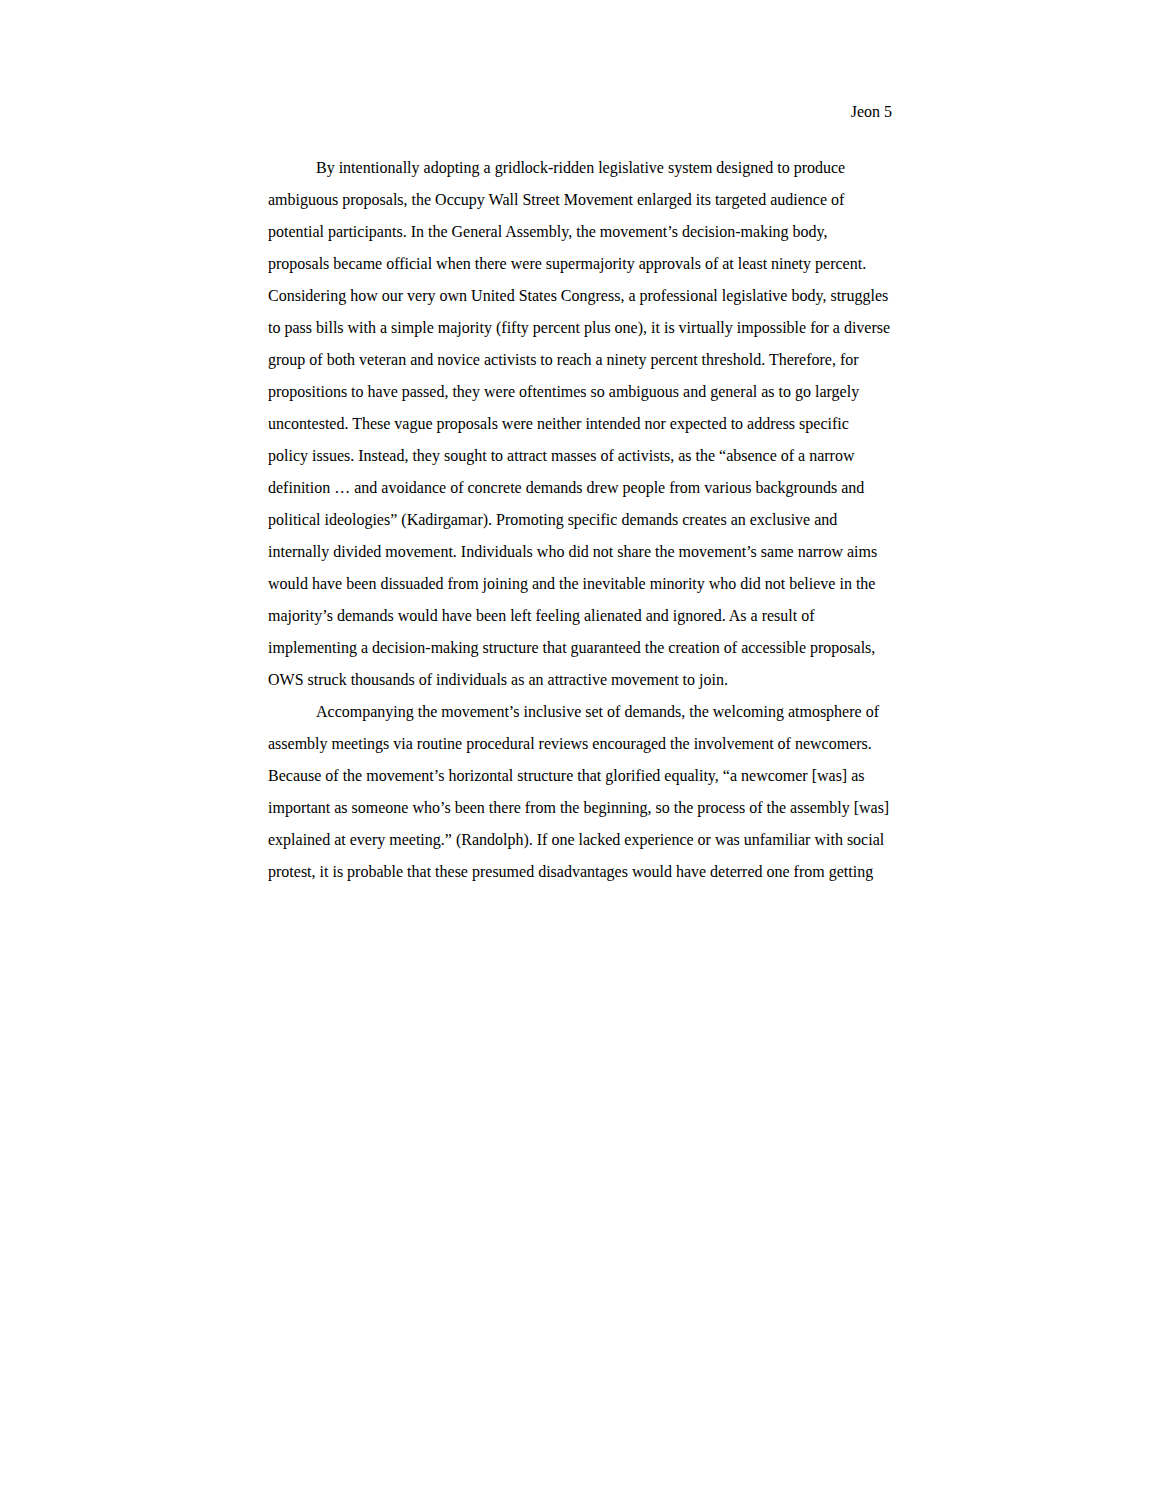Jeon 5
By intentionally adopting a gridlock-ridden legislative system designed to produce ambiguous proposals, the Occupy Wall Street Movement enlarged its targeted audience of potential participants. In the General Assembly, the movement’s decision-making body, proposals became official when there were supermajority approvals of at least ninety percent. Considering how our very own United States Congress, a professional legislative body, struggles to pass bills with a simple majority (fifty percent plus one), it is virtually impossible for a diverse group of both veteran and novice activists to reach a ninety percent threshold. Therefore, for propositions to have passed, they were oftentimes so ambiguous and general as to go largely uncontested. These vague proposals were neither intended nor expected to address specific policy issues. Instead, they sought to attract masses of activists, as the “absence of a narrow definition … and avoidance of concrete demands drew people from various backgrounds and political ideologies” (Kadirgamar). Promoting specific demands creates an exclusive and internally divided movement. Individuals who did not share the movement’s same narrow aims would have been dissuaded from joining and the inevitable minority who did not believe in the majority’s demands would have been left feeling alienated and ignored. As a result of implementing a decision-making structure that guaranteed the creation of accessible proposals, OWS struck thousands of individuals as an attractive movement to join.
Accompanying the movement’s inclusive set of demands, the welcoming atmosphere of assembly meetings via routine procedural reviews encouraged the involvement of newcomers. Because of the movement’s horizontal structure that glorified equality, “a newcomer [was] as important as someone who’s been there from the beginning, so the process of the assembly [was] explained at every meeting.” (Randolph). If one lacked experience or was unfamiliar with social protest, it is probable that these presumed disadvantages would have deterred one from getting